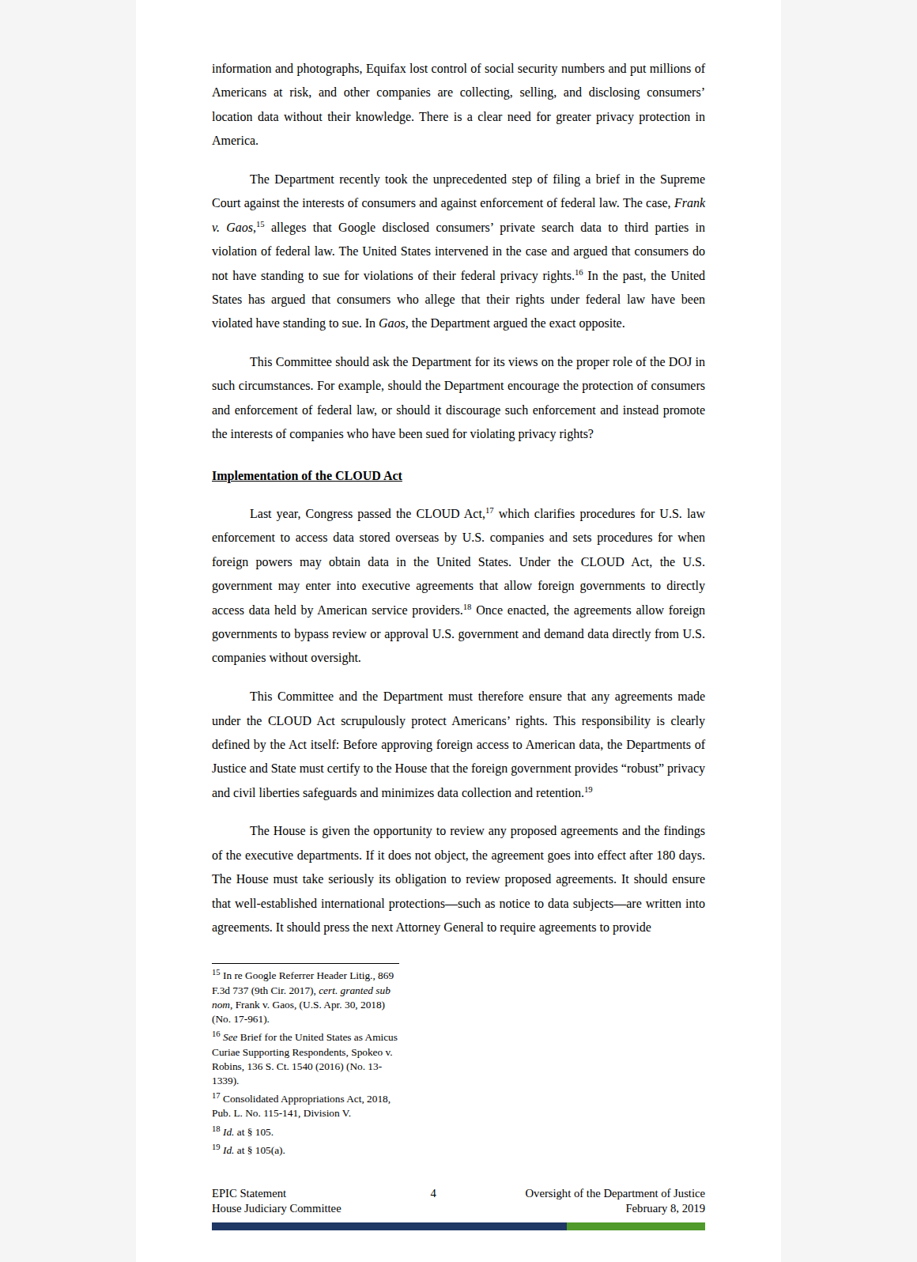information and photographs, Equifax lost control of social security numbers and put millions of Americans at risk, and other companies are collecting, selling, and disclosing consumers’ location data without their knowledge. There is a clear need for greater privacy protection in America.
The Department recently took the unprecedented step of filing a brief in the Supreme Court against the interests of consumers and against enforcement of federal law. The case, Frank v. Gaos,15 alleges that Google disclosed consumers’ private search data to third parties in violation of federal law. The United States intervened in the case and argued that consumers do not have standing to sue for violations of their federal privacy rights.16 In the past, the United States has argued that consumers who allege that their rights under federal law have been violated have standing to sue. In Gaos, the Department argued the exact opposite.
This Committee should ask the Department for its views on the proper role of the DOJ in such circumstances. For example, should the Department encourage the protection of consumers and enforcement of federal law, or should it discourage such enforcement and instead promote the interests of companies who have been sued for violating privacy rights?
Implementation of the CLOUD Act
Last year, Congress passed the CLOUD Act,17 which clarifies procedures for U.S. law enforcement to access data stored overseas by U.S. companies and sets procedures for when foreign powers may obtain data in the United States. Under the CLOUD Act, the U.S. government may enter into executive agreements that allow foreign governments to directly access data held by American service providers.18 Once enacted, the agreements allow foreign governments to bypass review or approval U.S. government and demand data directly from U.S. companies without oversight.
This Committee and the Department must therefore ensure that any agreements made under the CLOUD Act scrupulously protect Americans’ rights. This responsibility is clearly defined by the Act itself: Before approving foreign access to American data, the Departments of Justice and State must certify to the House that the foreign government provides “robust” privacy and civil liberties safeguards and minimizes data collection and retention.19
The House is given the opportunity to review any proposed agreements and the findings of the executive departments. If it does not object, the agreement goes into effect after 180 days. The House must take seriously its obligation to review proposed agreements. It should ensure that well-established international protections—such as notice to data subjects—are written into agreements. It should press the next Attorney General to require agreements to provide
15 In re Google Referrer Header Litig., 869 F.3d 737 (9th Cir. 2017), cert. granted sub nom, Frank v. Gaos, (U.S. Apr. 30, 2018) (No. 17-961).
16 See Brief for the United States as Amicus Curiae Supporting Respondents, Spokeo v. Robins, 136 S. Ct. 1540 (2016) (No. 13-1339).
17 Consolidated Appropriations Act, 2018, Pub. L. No. 115-141, Division V.
18 Id. at § 105.
19 Id. at § 105(a).
EPIC Statement
House Judiciary Committee
4
Oversight of the Department of Justice
February 8, 2019